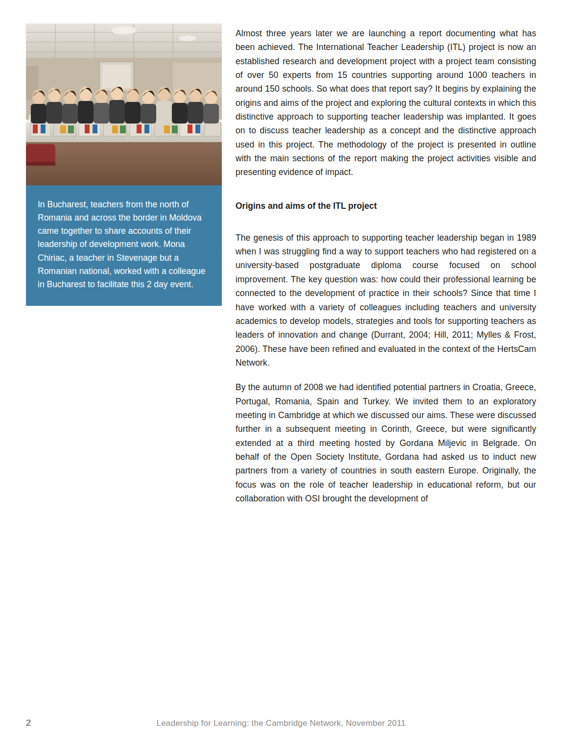In Bucharest, teachers from the north of Romania and across the border in Moldova came together to share accounts of their leadership of development work. Mona Chiriac, a teacher in Stevenage but a Romanian national, worked with a colleague in Bucharest to facilitate this 2 day event.
Almost three years later we are launching a report documenting what has been achieved. The International Teacher Leadership (ITL) project is now an established research and development project with a project team consisting of over 50 experts from 15 countries supporting around 1000 teachers in around 150 schools. So what does that report say? It begins by explaining the origins and aims of the project and exploring the cultural contexts in which this distinctive approach to supporting teacher leadership was implanted. It goes on to discuss teacher leadership as a concept and the distinctive approach used in this project. The methodology of the project is presented in outline with the main sections of the report making the project activities visible and presenting evidence of impact.
Origins and aims of the ITL project
The genesis of this approach to supporting teacher leadership began in 1989 when I was struggling find a way to support teachers who had registered on a university-based postgraduate diploma course focused on school improvement. The key question was: how could their professional learning be connected to the development of practice in their schools? Since that time I have worked with a variety of colleagues including teachers and university academics to develop models, strategies and tools for supporting teachers as leaders of innovation and change (Durrant, 2004; Hill, 2011; Mylles & Frost, 2006). These have been refined and evaluated in the context of the HertsCam Network.
By the autumn of 2008 we had identified potential partners in Croatia, Greece, Portugal, Romania, Spain and Turkey. We invited them to an exploratory meeting in Cambridge at which we discussed our aims. These were discussed further in a subsequent meeting in Corinth, Greece, but were significantly extended at a third meeting hosted by Gordana Miljevic in Belgrade. On behalf of the Open Society Institute, Gordana had asked us to induct new partners from a variety of countries in south eastern Europe. Originally, the focus was on the role of teacher leadership in educational reform, but our collaboration with OSI brought the development of
2
Leadership for Learning: the Cambridge Network, November 2011